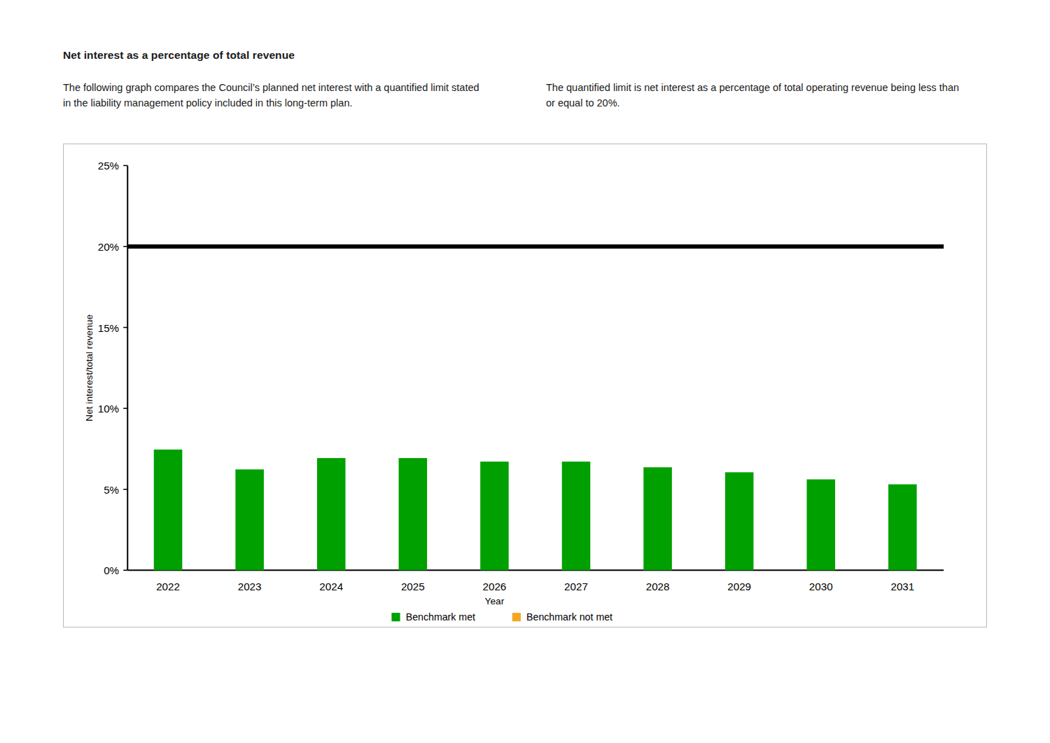Net interest as a percentage of total revenue
The following graph compares the Council’s planned net interest with a quantified limit stated in the liability management policy included in this long-term plan.
The quantified limit is net interest as a percentage of total operating revenue being less than or equal to 20%.
0% 5% 10% 15% 20% 25% Net interest/total revenue 2022 2023 2024 2025 2026 2027 2028 2029 2030 2031 Year Benchmark met Benchmark not met